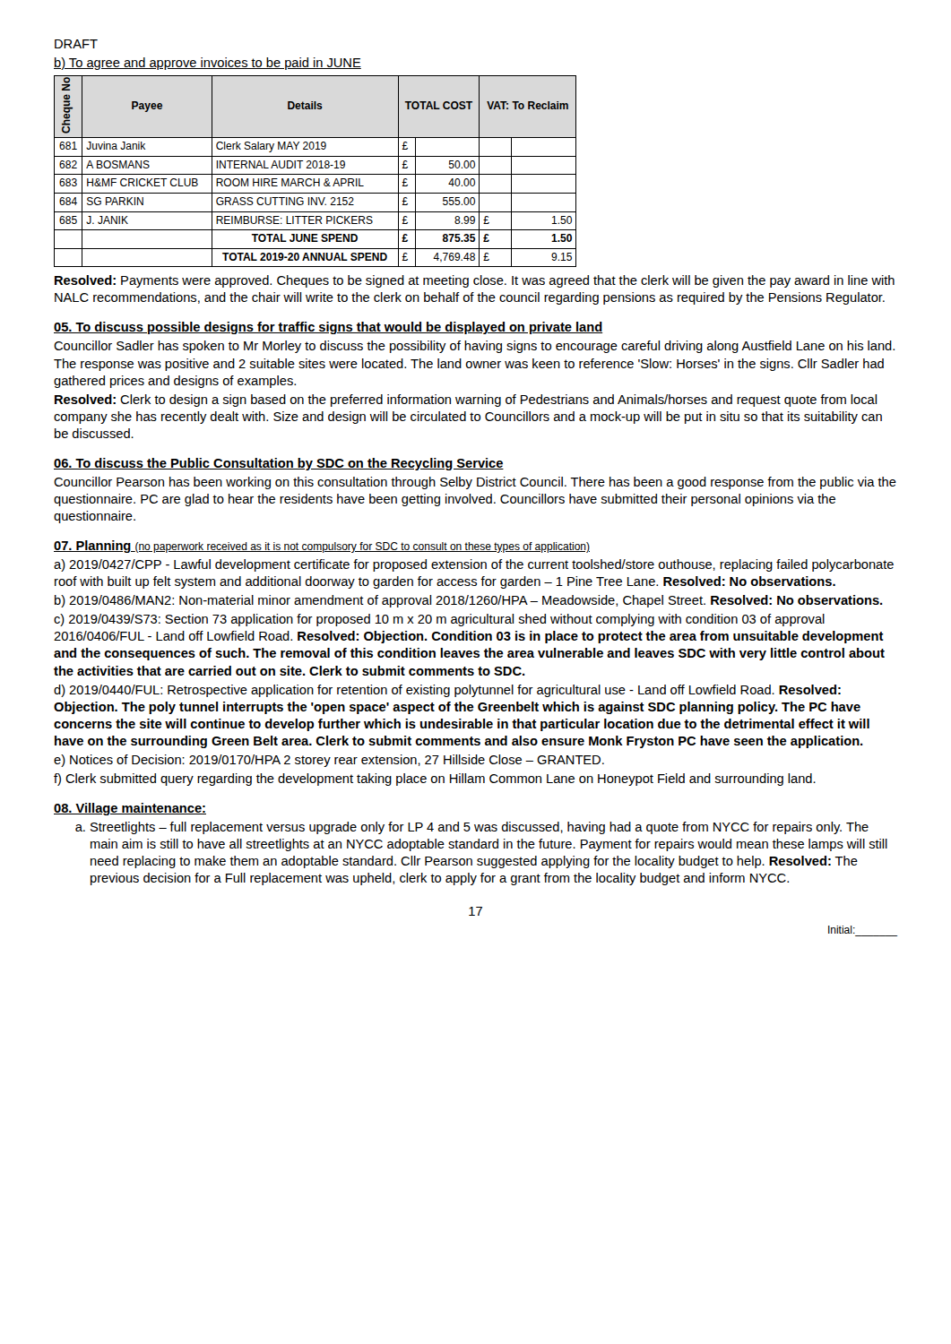DRAFT
b) To agree and approve invoices to be paid in JUNE
| Cheque No | Payee | Details | TOTAL COST | VAT: To Reclaim |
| --- | --- | --- | --- | --- |
| 681 | Juvina Janik | Clerk Salary MAY 2019 | £ | | | |
| 682 | A BOSMANS | INTERNAL AUDIT 2018-19 | £ | 50.00 | | |
| 683 | H&MF CRICKET CLUB | ROOM HIRE MARCH & APRIL | £ | 40.00 | | |
| 684 | SG PARKIN | GRASS CUTTING INV. 2152 | £ | 555.00 | | |
| 685 | J. JANIK | REIMBURSE: LITTER PICKERS | £ | 8.99 | £ | 1.50 |
| | | TOTAL JUNE SPEND | £ | 875.35 | £ | 1.50 |
| | | TOTAL 2019-20 ANNUAL SPEND | £ | 4,769.48 | £ | 9.15 |
Resolved: Payments were approved. Cheques to be signed at meeting close. It was agreed that the clerk will be given the pay award in line with NALC recommendations, and the chair will write to the clerk on behalf of the council regarding pensions as required by the Pensions Regulator.
05. To discuss possible designs for traffic signs that would be displayed on private land
Councillor Sadler has spoken to Mr Morley to discuss the possibility of having signs to encourage careful driving along Austfield Lane on his land. The response was positive and 2 suitable sites were located. The land owner was keen to reference 'Slow: Horses' in the signs. Cllr Sadler had gathered prices and designs of examples.
Resolved: Clerk to design a sign based on the preferred information warning of Pedestrians and Animals/horses and request quote from local company she has recently dealt with. Size and design will be circulated to Councillors and a mock-up will be put in situ so that its suitability can be discussed.
06. To discuss the Public Consultation by SDC on the Recycling Service
Councillor Pearson has been working on this consultation through Selby District Council. There has been a good response from the public via the questionnaire. PC are glad to hear the residents have been getting involved. Councillors have submitted their personal opinions via the questionnaire.
07. Planning (no paperwork received as it is not compulsory for SDC to consult on these types of application)
a) 2019/0427/CPP - Lawful development certificate for proposed extension of the current toolshed/store outhouse, replacing failed polycarbonate roof with built up felt system and additional doorway to garden for access for garden – 1 Pine Tree Lane. Resolved: No observations.
b) 2019/0486/MAN2: Non-material minor amendment of approval 2018/1260/HPA – Meadowside, Chapel Street. Resolved: No observations.
c) 2019/0439/S73: Section 73 application for proposed 10 m x 20 m agricultural shed without complying with condition 03 of approval 2016/0406/FUL - Land off Lowfield Road. Resolved: Objection. Condition 03 is in place to protect the area from unsuitable development and the consequences of such. The removal of this condition leaves the area vulnerable and leaves SDC with very little control about the activities that are carried out on site. Clerk to submit comments to SDC.
d) 2019/0440/FUL: Retrospective application for retention of existing polytunnel for agricultural use - Land off Lowfield Road. Resolved: Objection. The poly tunnel interrupts the 'open space' aspect of the Greenbelt which is against SDC planning policy. The PC have concerns the site will continue to develop further which is undesirable in that particular location due to the detrimental effect it will have on the surrounding Green Belt area. Clerk to submit comments and also ensure Monk Fryston PC have seen the application.
e) Notices of Decision: 2019/0170/HPA 2 storey rear extension, 27 Hillside Close – GRANTED.
f) Clerk submitted query regarding the development taking place on Hillam Common Lane on Honeypot Field and surrounding land.
08. Village maintenance:
Streetlights – full replacement versus upgrade only for LP 4 and 5 was discussed, having had a quote from NYCC for repairs only. The main aim is still to have all streetlights at an NYCC adoptable standard in the future. Payment for repairs would mean these lamps will still need replacing to make them an adoptable standard. Cllr Pearson suggested applying for the locality budget to help. Resolved: The previous decision for a Full replacement was upheld, clerk to apply for a grant from the locality budget and inform NYCC.
17
Initial:_______